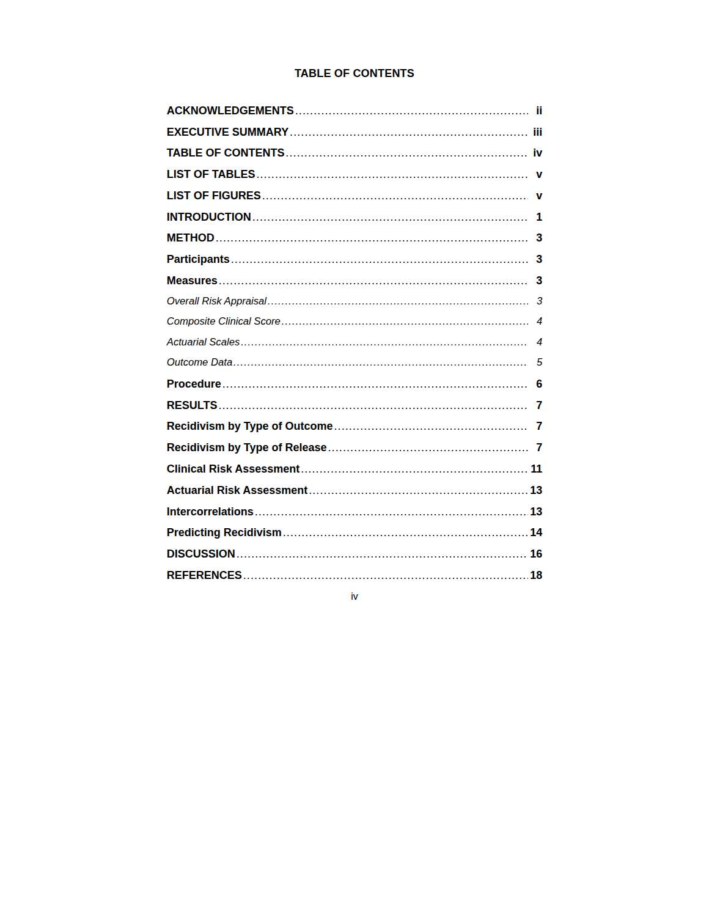TABLE OF CONTENTS
ACKNOWLEDGEMENTS .......................................................................................... ii
EXECUTIVE SUMMARY ......................................................................................... iii
TABLE OF CONTENTS .......................................................................................... iv
LIST OF TABLES .................................................................................................. v
LIST OF FIGURES ............................................................................................... v
INTRODUCTION .................................................................................................. 1
METHOD ......................................................................................................... 3
Participants ......................................................................................................... 3
Measures ............................................................................................................. 3
Overall Risk Appraisal ......................................................................................... 3
Composite Clinical Score ................................................................................... 4
Actuarial Scales .................................................................................................. 4
Outcome Data ..................................................................................................... 5
Procedure ............................................................................................................ 6
RESULTS ......................................................................................................... 7
Recidivism by Type of Outcome ......................................................................... 7
Recidivism by Type of Release ........................................................................... 7
Clinical Risk Assessment ..................................................................................... 11
Actuarial Risk Assessment ................................................................................. 13
Intercorrelations .................................................................................................. 13
Predicting Recidivism ......................................................................................... 14
DISCUSSION ................................................................................................. 16
REFERENCES .............................................................................................. 18
iv